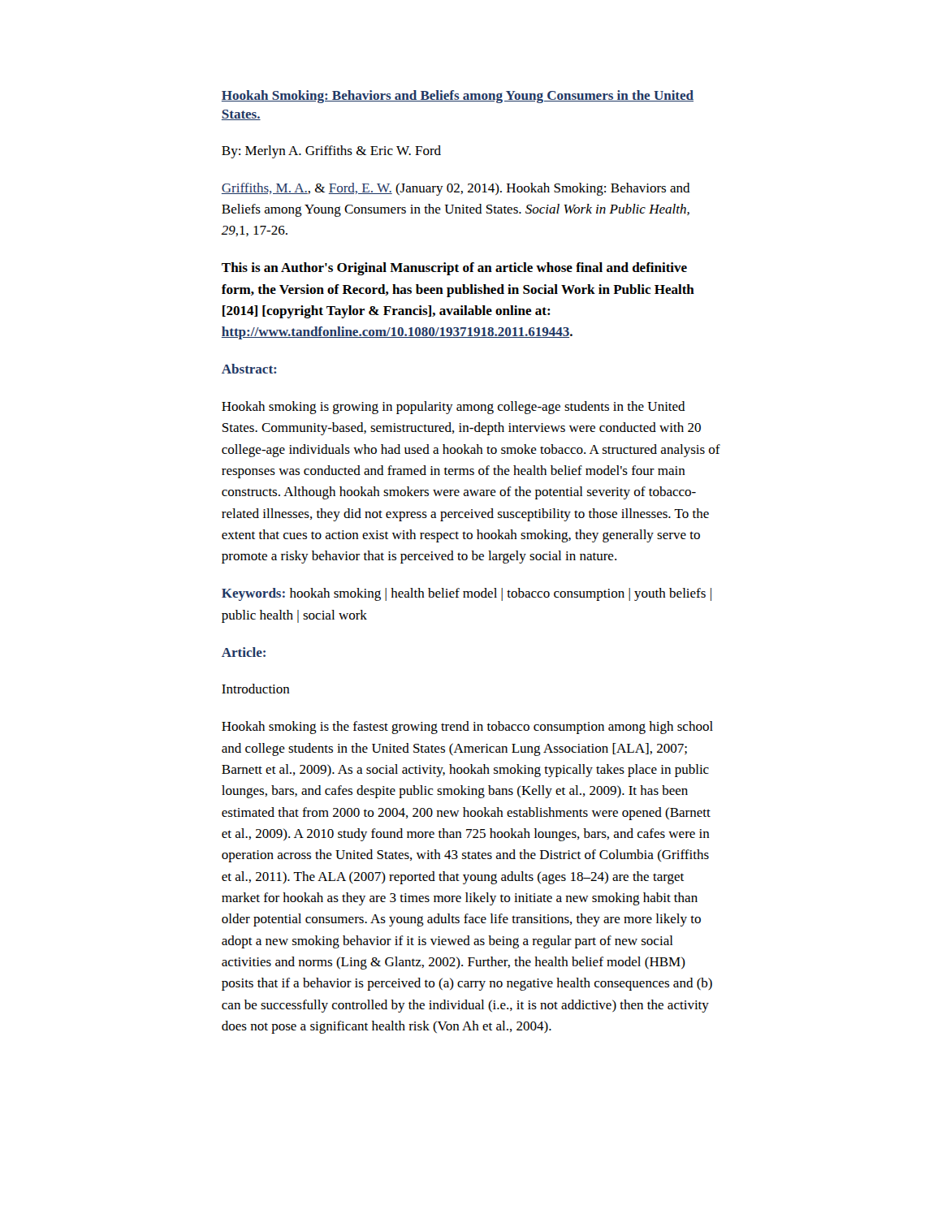Hookah Smoking: Behaviors and Beliefs among Young Consumers in the United States.
By: Merlyn A. Griffiths & Eric W. Ford
Griffiths, M. A., & Ford, E. W. (January 02, 2014). Hookah Smoking: Behaviors and Beliefs among Young Consumers in the United States. Social Work in Public Health, 29,1, 17-26.
This is an Author's Original Manuscript of an article whose final and definitive form, the Version of Record, has been published in Social Work in Public Health [2014] [copyright Taylor & Francis], available online at: http://www.tandfonline.com/10.1080/19371918.2011.619443.
Abstract:
Hookah smoking is growing in popularity among college-age students in the United States. Community-based, semistructured, in-depth interviews were conducted with 20 college-age individuals who had used a hookah to smoke tobacco. A structured analysis of responses was conducted and framed in terms of the health belief model's four main constructs. Although hookah smokers were aware of the potential severity of tobacco-related illnesses, they did not express a perceived susceptibility to those illnesses. To the extent that cues to action exist with respect to hookah smoking, they generally serve to promote a risky behavior that is perceived to be largely social in nature.
Keywords: hookah smoking | health belief model | tobacco consumption | youth beliefs | public health | social work
Article:
Introduction
Hookah smoking is the fastest growing trend in tobacco consumption among high school and college students in the United States (American Lung Association [ALA], 2007; Barnett et al., 2009). As a social activity, hookah smoking typically takes place in public lounges, bars, and cafes despite public smoking bans (Kelly et al., 2009). It has been estimated that from 2000 to 2004, 200 new hookah establishments were opened (Barnett et al., 2009). A 2010 study found more than 725 hookah lounges, bars, and cafes were in operation across the United States, with 43 states and the District of Columbia (Griffiths et al., 2011). The ALA (2007) reported that young adults (ages 18–24) are the target market for hookah as they are 3 times more likely to initiate a new smoking habit than older potential consumers. As young adults face life transitions, they are more likely to adopt a new smoking behavior if it is viewed as being a regular part of new social activities and norms (Ling & Glantz, 2002). Further, the health belief model (HBM) posits that if a behavior is perceived to (a) carry no negative health consequences and (b) can be successfully controlled by the individual (i.e., it is not addictive) then the activity does not pose a significant health risk (Von Ah et al., 2004).